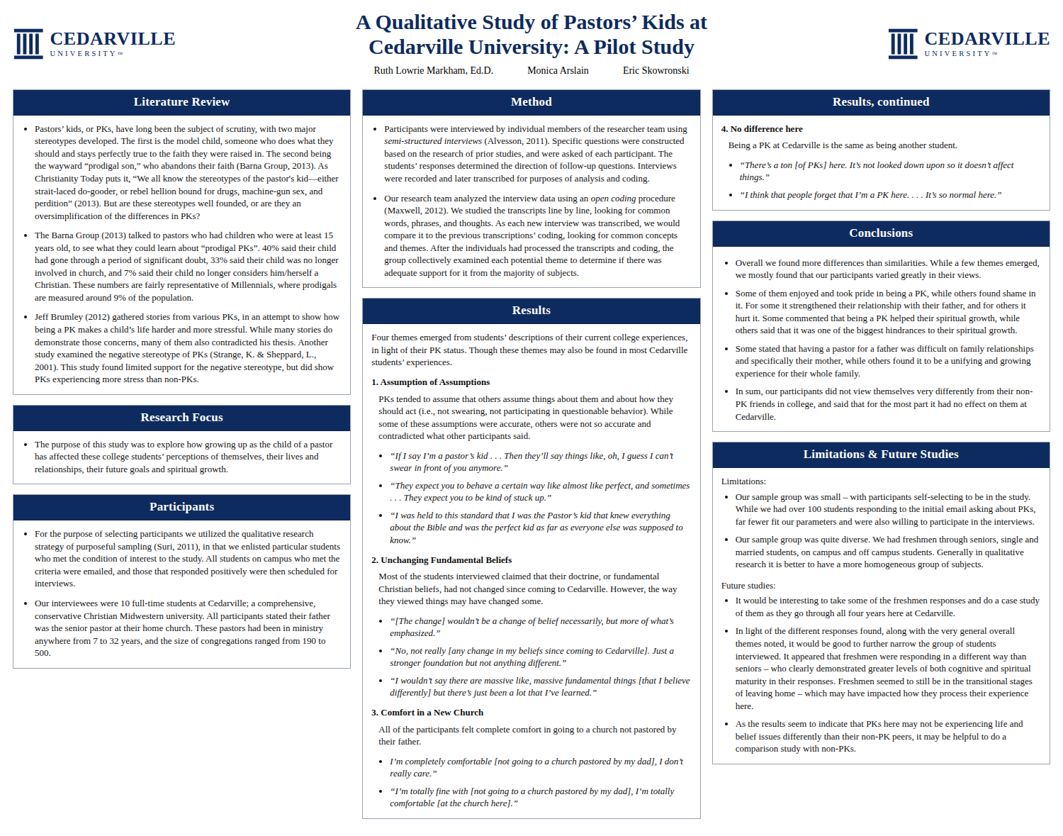CEDARVILLE
UNIVERSITY™
A Qualitative Study of Pastors’ Kids at
Cedarville University: A Pilot Study
Ruth Lowrie Markham, Ed.D. Monica Arslain Eric Skowronski
CEDARVILLE
UNIVERSITY™
Literature Review
Pastors’ kids, or PKs, have long been the subject of scrutiny, with two major stereotypes developed. The first is the model child, someone who does what they should and stays perfectly true to the faith they were raised in. The second being the wayward “prodigal son,” who abandons their faith (Barna Group, 2013). As Christianity Today puts it, “We all know the stereotypes of the pastor's kid—either strait-laced do-gooder, or rebel hellion bound for drugs, machine-gun sex, and perdition” (2013). But are these stereotypes well founded, or are they an oversimplification of the differences in PKs?
The Barna Group (2013) talked to pastors who had children who were at least 15 years old, to see what they could learn about “prodigal PKs”. 40% said their child had gone through a period of significant doubt, 33% said their child was no longer involved in church, and 7% said their child no longer considers him/herself a Christian. These numbers are fairly representative of Millennials, where prodigals are measured around 9% of the population.
Jeff Brumley (2012) gathered stories from various PKs, in an attempt to show how being a PK makes a child’s life harder and more stressful. While many stories do demonstrate those concerns, many of them also contradicted his thesis. Another study examined the negative stereotype of PKs (Strange, K. & Sheppard, L., 2001). This study found limited support for the negative stereotype, but did show PKs experiencing more stress than non-PKs.
Research Focus
The purpose of this study was to explore how growing up as the child of a pastor has affected these college students’ perceptions of themselves, their lives and relationships, their future goals and spiritual growth.
Participants
For the purpose of selecting participants we utilized the qualitative research strategy of purposeful sampling (Suri, 2011), in that we enlisted particular students who met the condition of interest to the study. All students on campus who met the criteria were emailed, and those that responded positively were then scheduled for interviews.
Our interviewees were 10 full-time students at Cedarville; a comprehensive, conservative Christian Midwestern university. All participants stated their father was the senior pastor at their home church. These pastors had been in ministry anywhere from 7 to 32 years, and the size of congregations ranged from 190 to 500.
Method
Participants were interviewed by individual members of the researcher team using semi-structured interviews (Alvesson, 2011). Specific questions were constructed based on the research of prior studies, and were asked of each participant. The students’ responses determined the direction of follow-up questions. Interviews were recorded and later transcribed for purposes of analysis and coding.
Our research team analyzed the interview data using an open coding procedure (Maxwell, 2012). We studied the transcripts line by line, looking for common words, phrases, and thoughts. As each new interview was transcribed, we would compare it to the previous transcriptions’ coding, looking for common concepts and themes. After the individuals had processed the transcripts and coding, the group collectively examined each potential theme to determine if there was adequate support for it from the majority of subjects.
Results
Four themes emerged from students’ descriptions of their current college experiences, in light of their PK status. Though these themes may also be found in most Cedarville students’ experiences.
1. Assumption of Assumptions
PKs tended to assume that others assume things about them and about how they should act (i.e., not swearing, not participating in questionable behavior). While some of these assumptions were accurate, others were not so accurate and contradicted what other participants said.
“If I say I’m a pastor’s kid . . . Then they’ll say things like, oh, I guess I can’t swear in front of you anymore.”
“They expect you to behave a certain way like almost like perfect, and sometimes . . . They expect you to be kind of stuck up.”
“I was held to this standard that I was the Pastor’s kid that knew everything about the Bible and was the perfect kid as far as everyone else was supposed to know.”
2. Unchanging Fundamental Beliefs
Most of the students interviewed claimed that their doctrine, or fundamental Christian beliefs, had not changed since coming to Cedarville. However, the way they viewed things may have changed some.
“[The change] wouldn’t be a change of belief necessarily, but more of what’s emphasized.”
“No, not really [any change in my beliefs since coming to Cedarville]. Just a stronger foundation but not anything different.”
“I wouldn’t say there are massive like, massive fundamental things [that I believe differently] but there’s just been a lot that I’ve learned.”
3. Comfort in a New Church
All of the participants felt complete comfort in going to a church not pastored by their father.
I’m completely comfortable [not going to a church pastored by my dad], I don’t really care.”
“I’m totally fine with [not going to a church pastored by my dad], I’m totally comfortable [at the church here].”
Results, continued
4. No difference here
Being a PK at Cedarville is the same as being another student.
“There’s a ton [of PKs] here. It’s not looked down upon so it doesn’t affect things.”
“I think that people forget that I’m a PK here. . . . It’s so normal here.”
Conclusions
Overall we found more differences than similarities. While a few themes emerged, we mostly found that our participants varied greatly in their views.
Some of them enjoyed and took pride in being a PK, while others found shame in it. For some it strengthened their relationship with their father, and for others it hurt it. Some commented that being a PK helped their spiritual growth, while others said that it was one of the biggest hindrances to their spiritual growth.
Some stated that having a pastor for a father was difficult on family relationships and specifically their mother, while others found it to be a unifying and growing experience for their whole family.
In sum, our participants did not view themselves very differently from their non-PK friends in college, and said that for the most part it had no effect on them at Cedarville.
Limitations & Future Studies
Limitations:
Our sample group was small – with participants self-selecting to be in the study. While we had over 100 students responding to the initial email asking about PKs, far fewer fit our parameters and were also willing to participate in the interviews.
Our sample group was quite diverse. We had freshmen through seniors, single and married students, on campus and off campus students. Generally in qualitative research it is better to have a more homogeneous group of subjects.
Future studies:
It would be interesting to take some of the freshmen responses and do a case study of them as they go through all four years here at Cedarville.
In light of the different responses found, along with the very general overall themes noted, it would be good to further narrow the group of students interviewed. It appeared that freshmen were responding in a different way than seniors – who clearly demonstrated greater levels of both cognitive and spiritual maturity in their responses. Freshmen seemed to still be in the transitional stages of leaving home – which may have impacted how they process their experience here.
As the results seem to indicate that PKs here may not be experiencing life and belief issues differently than their non-PK peers, it may be helpful to do a comparison study with non-PKs.